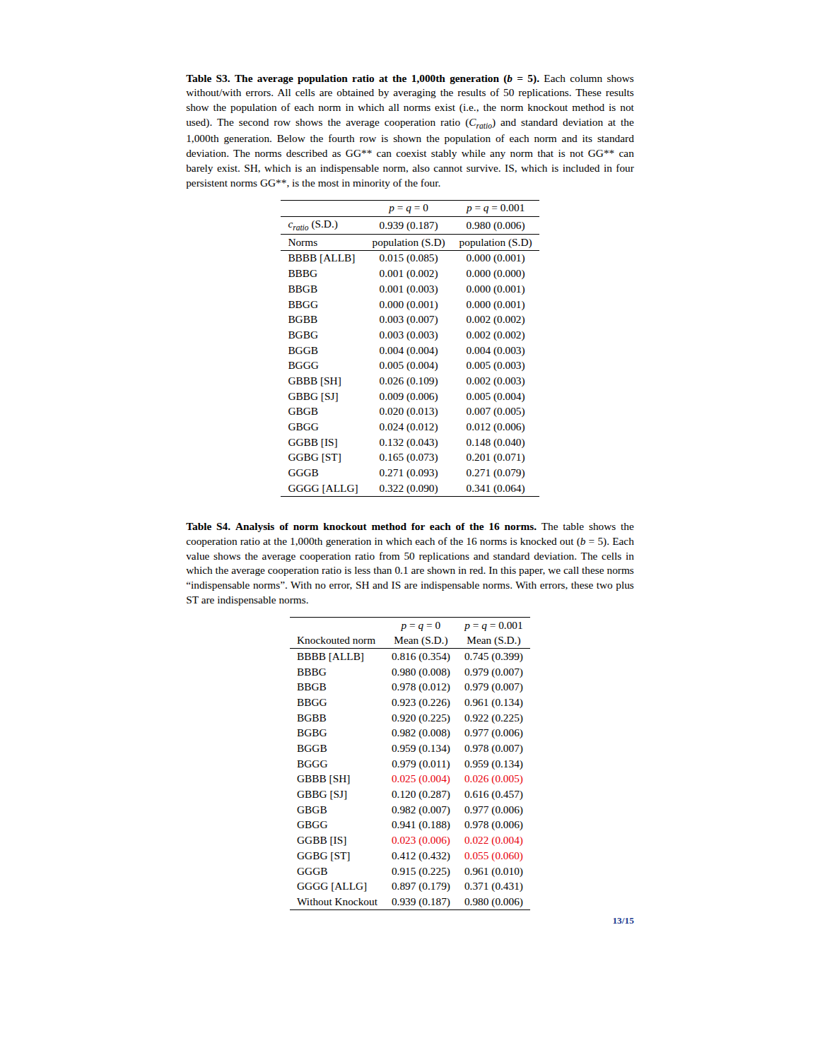Table S3. The average population ratio at the 1,000th generation (b = 5). Each column shows without/with errors. All cells are obtained by averaging the results of 50 replications. These results show the population of each norm in which all norms exist (i.e., the norm knockout method is not used). The second row shows the average cooperation ratio (Cratio) and standard deviation at the 1,000th generation. Below the fourth row is shown the population of each norm and its standard deviation. The norms described as GG** can coexist stably while any norm that is not GG** can barely exist. SH, which is an indispensable norm, also cannot survive. IS, which is included in four persistent norms GG**, is the most in minority of the four.
| | p = q = 0 | p = q = 0.001 |
| c ratio (S.D.) | 0.939 (0.187) | 0.980 (0.006) |
| Norms | population (S.D) | population (S.D) |
| BBBB [ALLB] | 0.015 (0.085) | 0.000 (0.001) |
| BBBG | 0.001 (0.002) | 0.000 (0.000) |
| BBGB | 0.001 (0.003) | 0.000 (0.001) |
| BBGG | 0.000 (0.001) | 0.000 (0.001) |
| BGBB | 0.003 (0.007) | 0.002 (0.002) |
| BGBG | 0.003 (0.003) | 0.002 (0.002) |
| BGGB | 0.004 (0.004) | 0.004 (0.003) |
| BGGG | 0.005 (0.004) | 0.005 (0.003) |
| GBBB [SH] | 0.026 (0.109) | 0.002 (0.003) |
| GBBG [SJ] | 0.009 (0.006) | 0.005 (0.004) |
| GBGB | 0.020 (0.013) | 0.007 (0.005) |
| GBGG | 0.024 (0.012) | 0.012 (0.006) |
| GGBB [IS] | 0.132 (0.043) | 0.148 (0.040) |
| GGBG [ST] | 0.165 (0.073) | 0.201 (0.071) |
| GGGB | 0.271 (0.093) | 0.271 (0.079) |
| GGGG [ALLG] | 0.322 (0.090) | 0.341 (0.064) |
Table S4. Analysis of norm knockout method for each of the 16 norms. The table shows the cooperation ratio at the 1,000th generation in which each of the 16 norms is knocked out (b = 5). Each value shows the average cooperation ratio from 50 replications and standard deviation. The cells in which the average cooperation ratio is less than 0.1 are shown in red. In this paper, we call these norms “indispensable norms”. With no error, SH and IS are indispensable norms. With errors, these two plus ST are indispensable norms.
| | p = q = 0 | p = q = 0.001 |
| Knockouted norm | Mean (S.D.) | Mean (S.D.) |
| BBBB [ALLB] | 0.816 (0.354) | 0.745 (0.399) |
| BBBG | 0.980 (0.008) | 0.979 (0.007) |
| BBGB | 0.978 (0.012) | 0.979 (0.007) |
| BBGG | 0.923 (0.226) | 0.961 (0.134) |
| BGBB | 0.920 (0.225) | 0.922 (0.225) |
| BGBG | 0.982 (0.008) | 0.977 (0.006) |
| BGGB | 0.959 (0.134) | 0.978 (0.007) |
| BGGG | 0.979 (0.011) | 0.959 (0.134) |
| GBBB [SH] | 0.025 (0.004) | 0.026 (0.005) |
| GBBG [SJ] | 0.120 (0.287) | 0.616 (0.457) |
| GBGB | 0.982 (0.007) | 0.977 (0.006) |
| GBGG | 0.941 (0.188) | 0.978 (0.006) |
| GGBB [IS] | 0.023 (0.006) | 0.022 (0.004) |
| GGBG [ST] | 0.412 (0.432) | 0.055 (0.060) |
| GGGB | 0.915 (0.225) | 0.961 (0.010) |
| GGGG [ALLG] | 0.897 (0.179) | 0.371 (0.431) |
| Without Knockout | 0.939 (0.187) | 0.980 (0.006) |
13/15